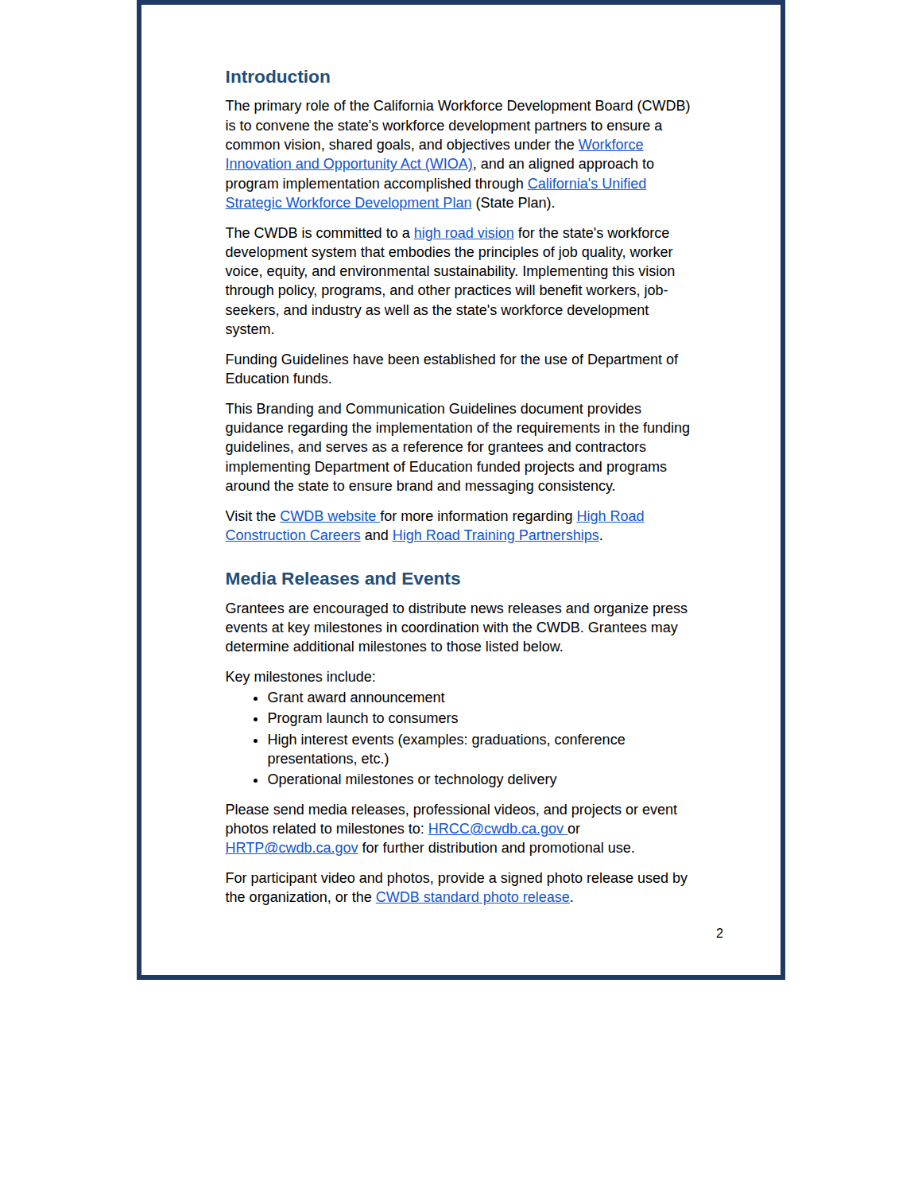Introduction
The primary role of the California Workforce Development Board (CWDB) is to convene the state's workforce development partners to ensure a common vision, shared goals, and objectives under the Workforce Innovation and Opportunity Act (WIOA), and an aligned approach to program implementation accomplished through California's Unified Strategic Workforce Development Plan (State Plan).
The CWDB is committed to a high road vision for the state's workforce development system that embodies the principles of job quality, worker voice, equity, and environmental sustainability. Implementing this vision through policy, programs, and other practices will benefit workers, job-seekers, and industry as well as the state's workforce development system.
Funding Guidelines have been established for the use of Department of Education funds.
This Branding and Communication Guidelines document provides guidance regarding the implementation of the requirements in the funding guidelines, and serves as a reference for grantees and contractors implementing Department of Education funded projects and programs around the state to ensure brand and messaging consistency.
Visit the CWDB website for more information regarding High Road Construction Careers and High Road Training Partnerships.
Media Releases and Events
Grantees are encouraged to distribute news releases and organize press events at key milestones in coordination with the CWDB. Grantees may determine additional milestones to those listed below.
Key milestones include:
Grant award announcement
Program launch to consumers
High interest events (examples: graduations, conference presentations, etc.)
Operational milestones or technology delivery
Please send media releases, professional videos, and projects or event photos related to milestones to: HRCC@cwdb.ca.gov or HRTP@cwdb.ca.gov for further distribution and promotional use.
For participant video and photos, provide a signed photo release used by the organization, or the CWDB standard photo release.
2